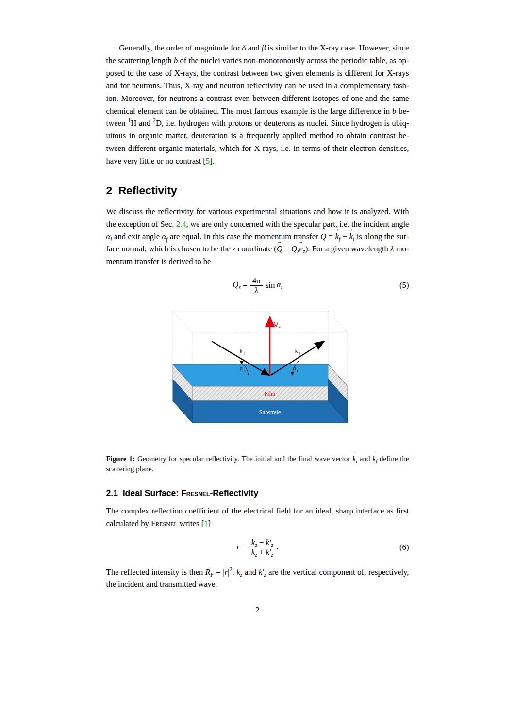Generally, the order of magnitude for δ and β is similar to the X-ray case. However, since the scattering length b of the nuclei varies non-monotonously across the periodic table, as opposed to the case of X-rays, the contrast between two given elements is different for X-rays and for neutrons. Thus, X-ray and neutron reflectivity can be used in a complementary fashion. Moreover, for neutrons a contrast even between different isotopes of one and the same chemical element can be obtained. The most famous example is the large difference in b between 1H and 2D, i.e. hydrogen with protons or deuterons as nuclei. Since hydrogen is ubiquitous in organic matter, deuteration is a frequently applied method to obtain contrast between different organic materials, which for X-rays, i.e. in terms of their electron densities, have very little or no contrast [5].
2 Reflectivity
We discuss the reflectivity for various experimental situations and how it is analyzed. With the exception of Sec. 2.4, we are only concerned with the specular part, i.e. the incident angle αi and exit angle αf are equal. In this case the momentum transfer Q = kf − ki is along the surface normal, which is chosen to be the z coordinate (Q = Qzez). For a given wavelength λ momentum transfer is derived to be
Qz = 4π λ sin αi (5)
Q z k i k f α i α f Film Substrate
Figure 1: Geometry for specular reflectivity. The initial and the final wave vector ki and kf define the scattering plane.
2.1 Ideal Surface: Fresnel-Reflectivity
The complex reflection coefficient of the electrical field for an ideal, sharp interface as first calculated by Fresnel writes [1]
r = kz − k′z kz + k′z . (6)
The reflected intensity is then RF = |r|2. kz and k′z are the vertical component of, respectively, the incident and transmitted wave.
2